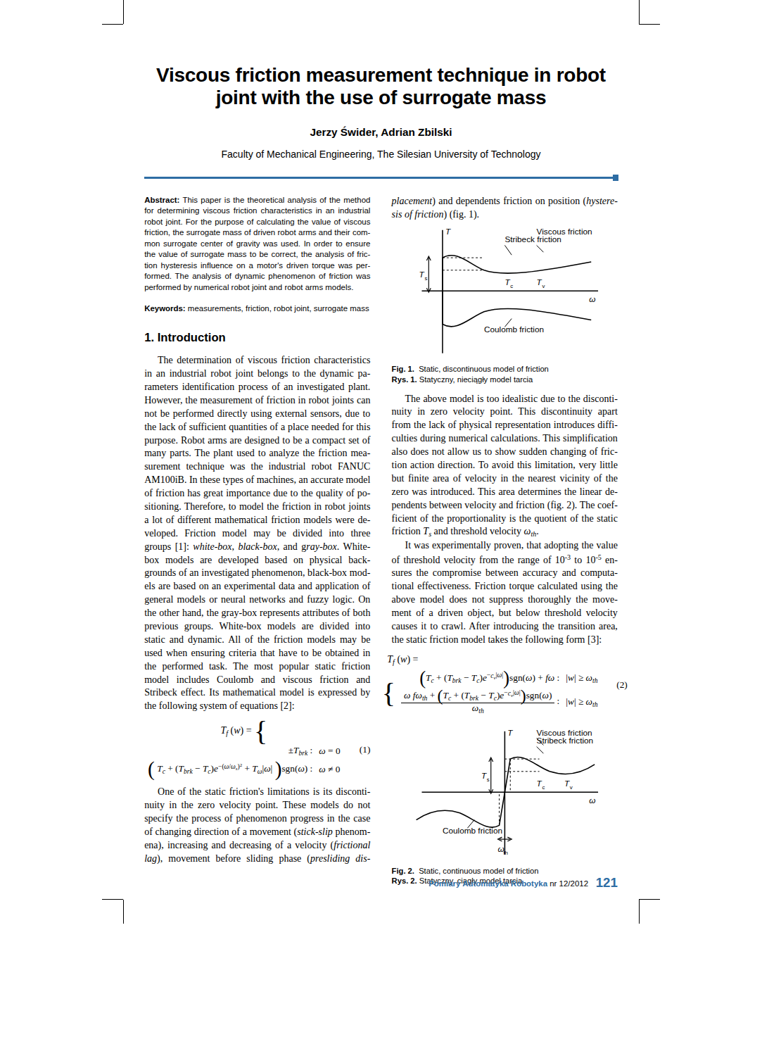Viscous friction measurement technique in robot
joint with the use of surrogate mass
Jerzy Świder, Adrian Zbilski
Faculty of Mechanical Engineering, The Silesian University of Technology
Abstract: This paper is the theoretical analysis of the method for determining viscous friction characteristics in an industrial robot joint. For the purpose of calculating the value of viscous friction, the surrogate mass of driven robot arms and their common surrogate center of gravity was used. In order to ensure the value of surrogate mass to be correct, the analysis of friction hysteresis influence on a motor's driven torque was performed. The analysis of dynamic phenomenon of friction was performed by numerical robot joint and robot arms models.
Keywords: measurements, friction, robot joint, surrogate mass
1. Introduction
The determination of viscous friction characteristics in an industrial robot joint belongs to the dynamic parameters identification process of an investigated plant. However, the measurement of friction in robot joints can not be performed directly using external sensors, due to the lack of sufficient quantities of a place needed for this purpose. Robot arms are designed to be a compact set of many parts. The plant used to analyze the friction measurement technique was the industrial robot FANUC AM100iB. In these types of machines, an accurate model of friction has great importance due to the quality of positioning. Therefore, to model the friction in robot joints a lot of different mathematical friction models were developed. Friction model may be divided into three groups [1]: white-box, black-box, and gray-box. White-box models are developed based on physical backgrounds of an investigated phenomenon, black-box models are based on an experimental data and application of general models or neural networks and fuzzy logic. On the other hand, the gray-box represents attributes of both previous groups. White-box models are divided into static and dynamic. All of the friction models may be used when ensuring criteria that have to be obtained in the performed task. The most popular static friction model includes Coulomb and viscous friction and Stribeck effect. Its mathematical model is expressed by the following system of equations [2]:
Tf (w) = {
| ± T brk : | ω = 0 |
| ( T c + ( T brk − T c ) e −( ω / ω s ) 2 + T ω / ω / ) sgn( ω ) : | ω ≠ 0 |
(1)
One of the static friction's limitations is its discontinuity in the zero velocity point. These models do not specify the process of phenomenon progress in the case of changing direction of a movement (stick-slip phenomena), increasing and decreasing of a velocity (frictional lag), movement before sliding phase (presliding displacement) and dependents friction on position (hysteresis of friction) (fig. 1).
T ω T s T c T v Stribeck friction Viscous friction Coulomb friction
Fig. 1. Static, discontinuous model of friction
Rys. 1. Statyczny, nieciągły model tarcia
The above model is too idealistic due to the discontinuity in zero velocity point. This discontinuity apart from the lack of physical representation introduces difficulties during numerical calculations. This simplification also does not allow us to show sudden changing of friction action direction. To avoid this limitation, very little but finite area of velocity in the nearest vicinity of the zero was introduced. This area determines the linear dependents between velocity and friction (fig. 2). The coefficient of the proportionality is the quotient of the static friction Ts and threshold velocity ωth.
It was experimentally proven, that adopting the value of threshold velocity from the range of 10-3 to 10-5 ensures the compromise between accuracy and computational effectiveness. Friction torque calculated using the above model does not suppress thoroughly the movement of a driven object, but below threshold velocity causes it to crawl. After introducing the transition area, the static friction model takes the following form [3]:
Tf (w) =
{
| ( T c + ( T brk − T c ) e − c v / ω / ) sgn( ω ) + f ω : | / w / ≥ ω th |
| ω f ω th + ( T c + ( T brk − T c ) e − c v / ω / ) sgn( ω ) ω th : | / w / ≥ ω th |
(2)
T ω T s T c T v Stribeck friction Viscous friction Coulomb friction ω th
Fig. 2. Static, continuous model of friction
Rys. 2. Statyczny, ciągły model tarcia
Pomiary Automatyka Robotyka nr 12/2012 121